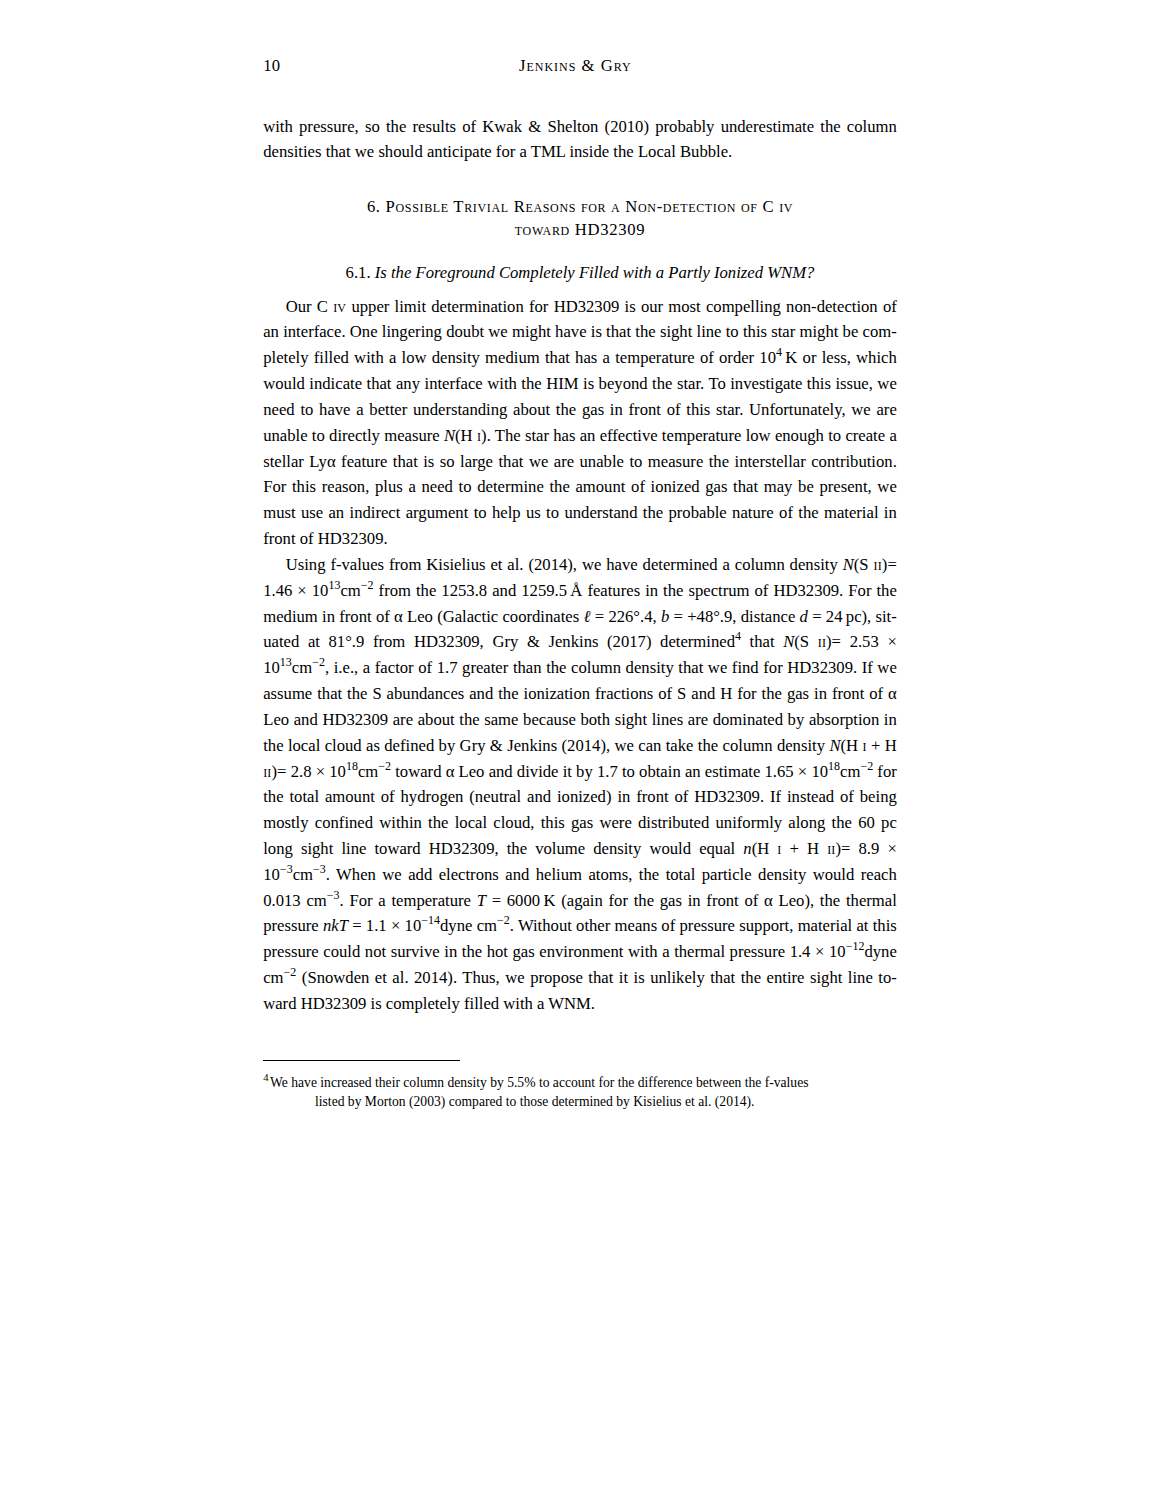10 Jenkins & Gry
with pressure, so the results of Kwak & Shelton (2010) probably underestimate the column densities that we should anticipate for a TML inside the Local Bubble.
6. Possible Trivial Reasons for a Non-detection of C iv
toward HD32309
6.1. Is the Foreground Completely Filled with a Partly Ionized WNM?
Our C iv upper limit determination for HD32309 is our most compelling non-detection of an interface. One lingering doubt we might have is that the sight line to this star might be completely filled with a low density medium that has a temperature of order 104 K or less, which would indicate that any interface with the HIM is beyond the star. To investigate this issue, we need to have a better understanding about the gas in front of this star. Unfortunately, we are unable to directly measure N(H i). The star has an effective temperature low enough to create a stellar Lyα feature that is so large that we are unable to measure the interstellar contribution. For this reason, plus a need to determine the amount of ionized gas that may be present, we must use an indirect argument to help us to understand the probable nature of the material in front of HD32309.
Using f-values from Kisielius et al. (2014), we have determined a column density N(S ii)= 1.46 × 1013cm−2 from the 1253.8 and 1259.5 Å features in the spectrum of HD32309. For the medium in front of α Leo (Galactic coordinates ℓ = 226°.4, b = +48°.9, distance d = 24 pc), situated at 81°.9 from HD32309, Gry & Jenkins (2017) determined4 that N(S ii)= 2.53 × 1013cm−2, i.e., a factor of 1.7 greater than the column density that we find for HD32309. If we assume that the S abundances and the ionization fractions of S and H for the gas in front of α Leo and HD32309 are about the same because both sight lines are dominated by absorption in the local cloud as defined by Gry & Jenkins (2014), we can take the column density N(H i + H ii)= 2.8 × 1018cm−2 toward α Leo and divide it by 1.7 to obtain an estimate 1.65 × 1018cm−2 for the total amount of hydrogen (neutral and ionized) in front of HD32309. If instead of being mostly confined within the local cloud, this gas were distributed uniformly along the 60 pc long sight line toward HD32309, the volume density would equal n(H i + H ii)= 8.9 × 10−3cm−3. When we add electrons and helium atoms, the total particle density would reach 0.013 cm−3. For a temperature T = 6000 K (again for the gas in front of α Leo), the thermal pressure nkT = 1.1 × 10−14dyne cm−2. Without other means of pressure support, material at this pressure could not survive in the hot gas environment with a thermal pressure 1.4 × 10−12dyne cm−2 (Snowden et al. 2014). Thus, we propose that it is unlikely that the entire sight line toward HD32309 is completely filled with a WNM.
4 We have increased their column density by 5.5% to account for the difference between the f-valueslisted by Morton (2003) compared to those determined by Kisielius et al. (2014).